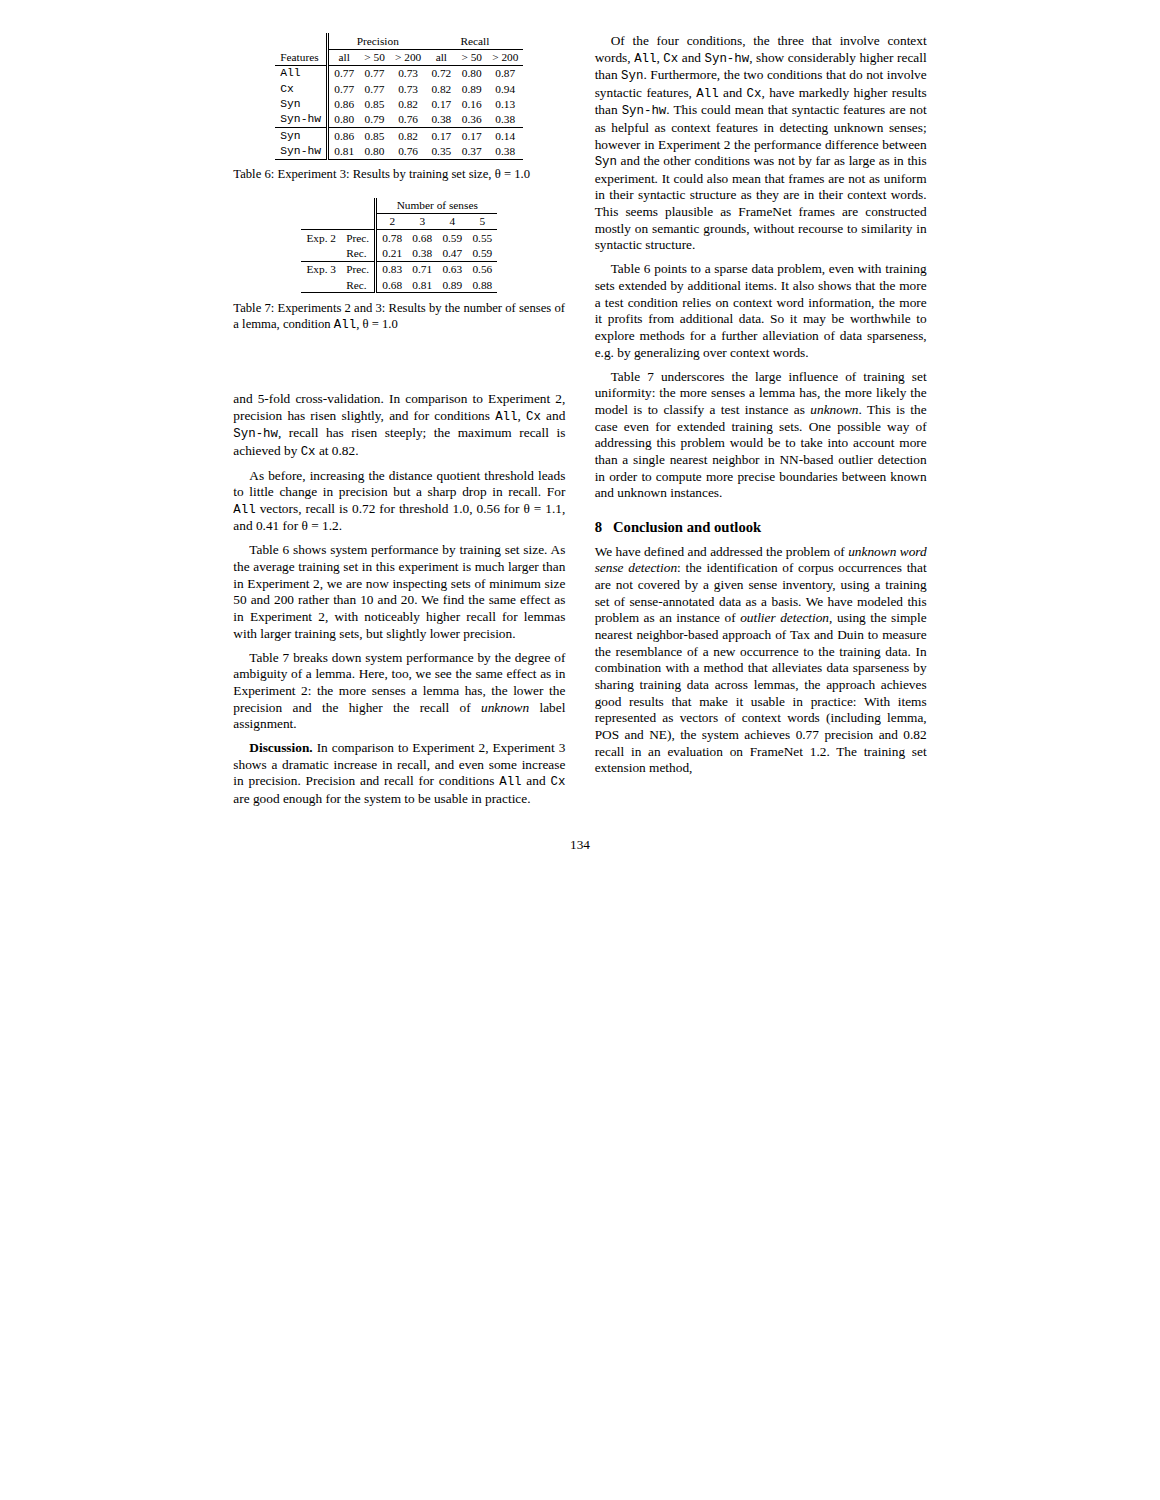| | Precision | Recall |
| Features | all | > 50 | > 200 | all | > 50 | > 200 |
| All | 0.77 | 0.77 | 0.73 | 0.72 | 0.80 | 0.87 |
| Cx | 0.77 | 0.77 | 0.73 | 0.82 | 0.89 | 0.94 |
| Syn | 0.86 | 0.85 | 0.82 | 0.17 | 0.16 | 0.13 |
| Syn-hw | 0.80 | 0.79 | 0.76 | 0.38 | 0.36 | 0.38 |
| Syn | 0.86 | 0.85 | 0.82 | 0.17 | 0.17 | 0.14 |
| Syn-hw | 0.81 | 0.80 | 0.76 | 0.35 | 0.37 | 0.38 |
Table 6: Experiment 3: Results by training set size, θ = 1.0
| | Number of senses |
| | 2 | 3 | 4 | 5 |
| Exp. 2 | Prec. | 0.78 | 0.68 | 0.59 | 0.55 |
| | Rec. | 0.21 | 0.38 | 0.47 | 0.59 |
| Exp. 3 | Prec. | 0.83 | 0.71 | 0.63 | 0.56 |
| | Rec. | 0.68 | 0.81 | 0.89 | 0.88 |
Table 7: Experiments 2 and 3: Results by the number of senses of a lemma, condition All, θ = 1.0
and 5-fold cross-validation. In comparison to Experiment 2, precision has risen slightly, and for conditions All, Cx and Syn-hw, recall has risen steeply; the maximum recall is achieved by Cx at 0.82.
As before, increasing the distance quotient threshold leads to little change in precision but a sharp drop in recall. For All vectors, recall is 0.72 for threshold 1.0, 0.56 for θ = 1.1, and 0.41 for θ = 1.2.
Table 6 shows system performance by training set size. As the average training set in this experiment is much larger than in Experiment 2, we are now inspecting sets of minimum size 50 and 200 rather than 10 and 20. We find the same effect as in Experiment 2, with noticeably higher recall for lemmas with larger training sets, but slightly lower precision.
Table 7 breaks down system performance by the degree of ambiguity of a lemma. Here, too, we see the same effect as in Experiment 2: the more senses a lemma has, the lower the precision and the higher the recall of unknown label assignment.
Discussion. In comparison to Experiment 2, Experiment 3 shows a dramatic increase in recall, and even some increase in precision. Precision and recall for conditions All and Cx are good enough for the system to be usable in practice.
Of the four conditions, the three that involve context words, All, Cx and Syn-hw, show considerably higher recall than Syn. Furthermore, the two conditions that do not involve syntactic features, All and Cx, have markedly higher results than Syn-hw. This could mean that syntactic features are not as helpful as context features in detecting unknown senses; however in Experiment 2 the performance difference between Syn and the other conditions was not by far as large as in this experiment. It could also mean that frames are not as uniform in their syntactic structure as they are in their context words. This seems plausible as FrameNet frames are constructed mostly on semantic grounds, without recourse to similarity in syntactic structure.
Table 6 points to a sparse data problem, even with training sets extended by additional items. It also shows that the more a test condition relies on context word information, the more it profits from additional data. So it may be worthwhile to explore methods for a further alleviation of data sparseness, e.g. by generalizing over context words.
Table 7 underscores the large influence of training set uniformity: the more senses a lemma has, the more likely the model is to classify a test instance as unknown. This is the case even for extended training sets. One possible way of addressing this problem would be to take into account more than a single nearest neighbor in NN-based outlier detection in order to compute more precise boundaries between known and unknown instances.
8 Conclusion and outlook
We have defined and addressed the problem of unknown word sense detection: the identification of corpus occurrences that are not covered by a given sense inventory, using a training set of sense-annotated data as a basis. We have modeled this problem as an instance of outlier detection, using the simple nearest neighbor-based approach of Tax and Duin to measure the resemblance of a new occurrence to the training data. In combination with a method that alleviates data sparseness by sharing training data across lemmas, the approach achieves good results that make it usable in practice: With items represented as vectors of context words (including lemma, POS and NE), the system achieves 0.77 precision and 0.82 recall in an evaluation on FrameNet 1.2. The training set extension method,
134